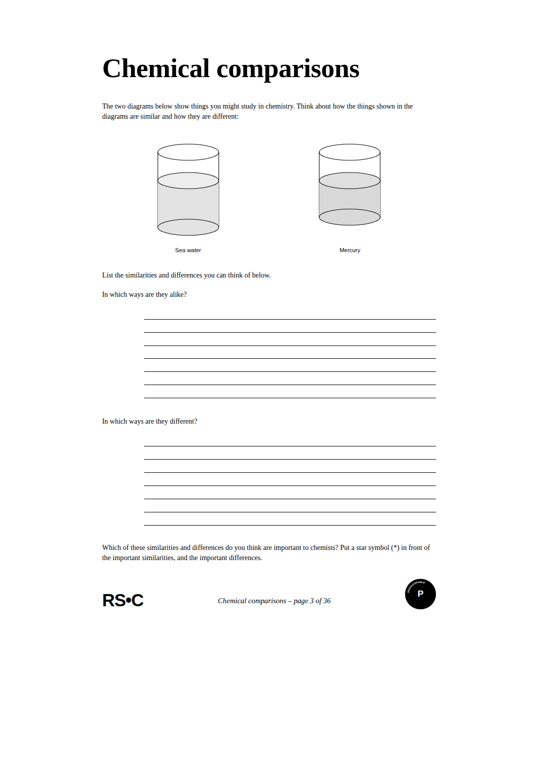Chemical comparisons
The two diagrams below show things you might study in chemistry. Think about how the things shown in the diagrams are similar and how they are different:
Sea water
Mercury
List the similarities and differences you can think of below.
In which ways are they alike?
In which ways are they different?
Which of these similarities and differences do you think are important to chemists? Put a star symbol (*) in front of the important similarities, and the important differences.
RS•C
Chemical comparisons – page 3 of 36
PHOTOCOPIABLE P